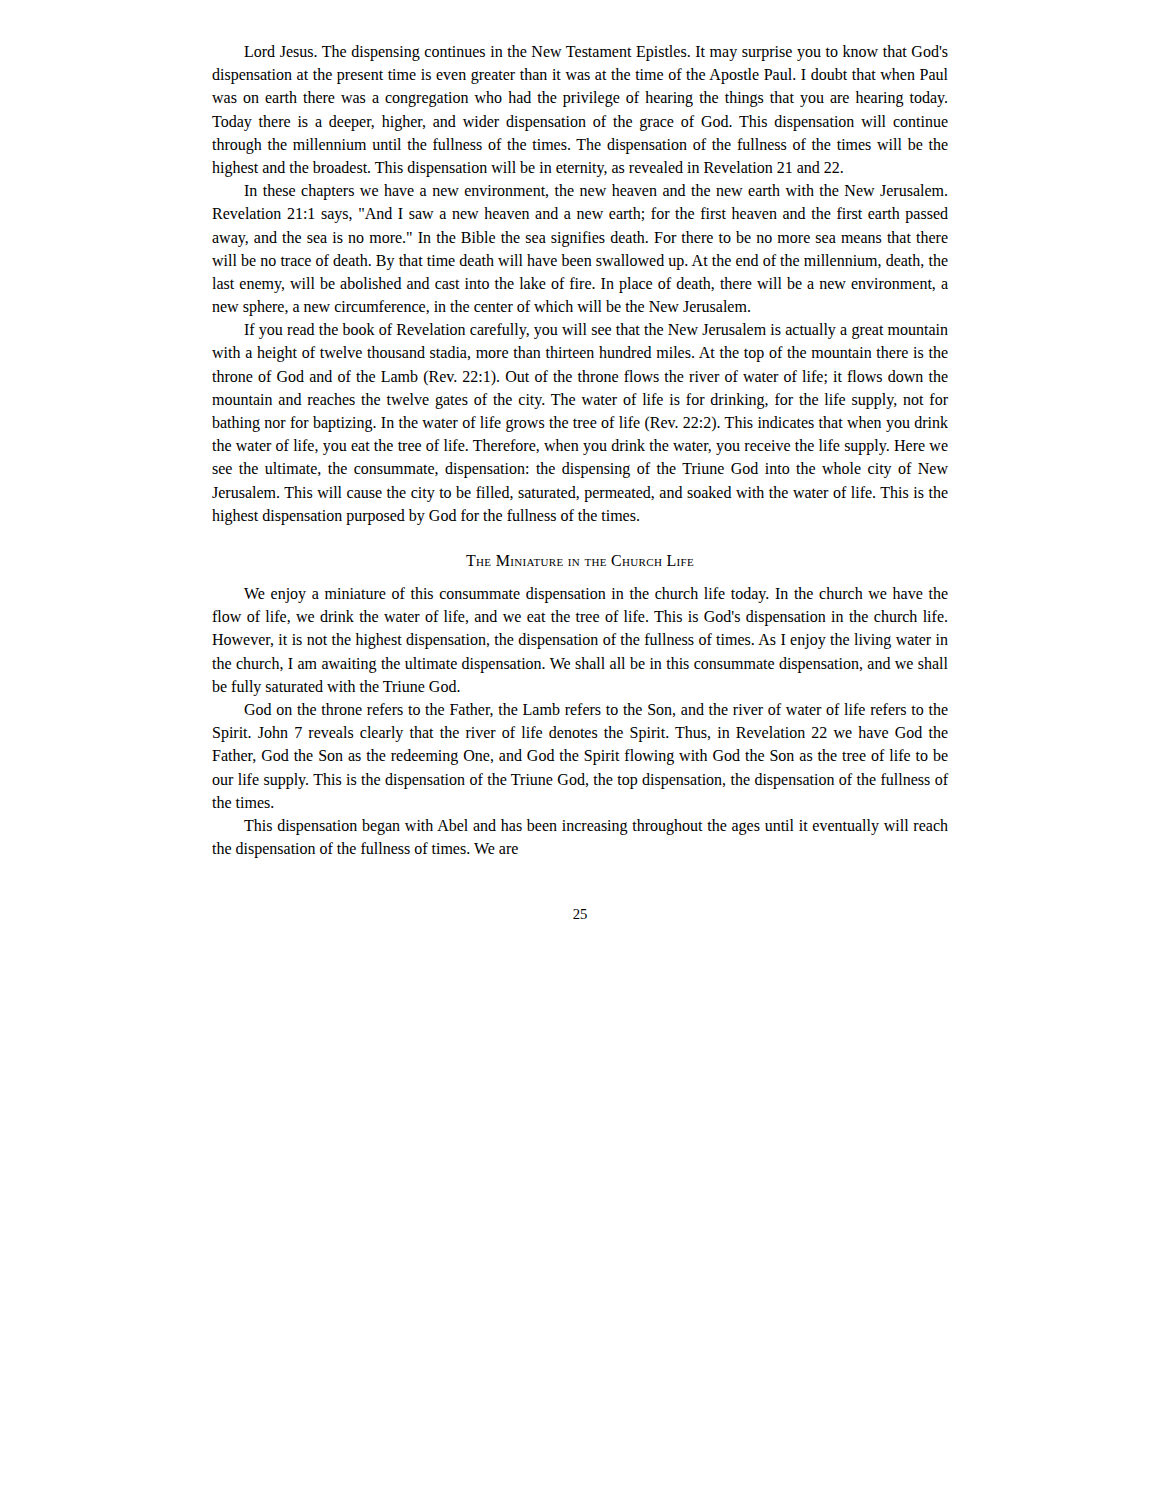Lord Jesus. The dispensing continues in the New Testament Epistles. It may surprise you to know that God's dispensation at the present time is even greater than it was at the time of the Apostle Paul. I doubt that when Paul was on earth there was a congregation who had the privilege of hearing the things that you are hearing today. Today there is a deeper, higher, and wider dispensation of the grace of God. This dispensation will continue through the millennium until the fullness of the times. The dispensation of the fullness of the times will be the highest and the broadest. This dispensation will be in eternity, as revealed in Revelation 21 and 22.
In these chapters we have a new environment, the new heaven and the new earth with the New Jerusalem. Revelation 21:1 says, "And I saw a new heaven and a new earth; for the first heaven and the first earth passed away, and the sea is no more." In the Bible the sea signifies death. For there to be no more sea means that there will be no trace of death. By that time death will have been swallowed up. At the end of the millennium, death, the last enemy, will be abolished and cast into the lake of fire. In place of death, there will be a new environment, a new sphere, a new circumference, in the center of which will be the New Jerusalem.
If you read the book of Revelation carefully, you will see that the New Jerusalem is actually a great mountain with a height of twelve thousand stadia, more than thirteen hundred miles. At the top of the mountain there is the throne of God and of the Lamb (Rev. 22:1). Out of the throne flows the river of water of life; it flows down the mountain and reaches the twelve gates of the city. The water of life is for drinking, for the life supply, not for bathing nor for baptizing. In the water of life grows the tree of life (Rev. 22:2). This indicates that when you drink the water of life, you eat the tree of life. Therefore, when you drink the water, you receive the life supply. Here we see the ultimate, the consummate, dispensation: the dispensing of the Triune God into the whole city of New Jerusalem. This will cause the city to be filled, saturated, permeated, and soaked with the water of life. This is the highest dispensation purposed by God for the fullness of the times.
The Miniature in the Church Life
We enjoy a miniature of this consummate dispensation in the church life today. In the church we have the flow of life, we drink the water of life, and we eat the tree of life. This is God's dispensation in the church life. However, it is not the highest dispensation, the dispensation of the fullness of times. As I enjoy the living water in the church, I am awaiting the ultimate dispensation. We shall all be in this consummate dispensation, and we shall be fully saturated with the Triune God.
God on the throne refers to the Father, the Lamb refers to the Son, and the river of water of life refers to the Spirit. John 7 reveals clearly that the river of life denotes the Spirit. Thus, in Revelation 22 we have God the Father, God the Son as the redeeming One, and God the Spirit flowing with God the Son as the tree of life to be our life supply. This is the dispensation of the Triune God, the top dispensation, the dispensation of the fullness of the times.
This dispensation began with Abel and has been increasing throughout the ages until it eventually will reach the dispensation of the fullness of times. We are
25